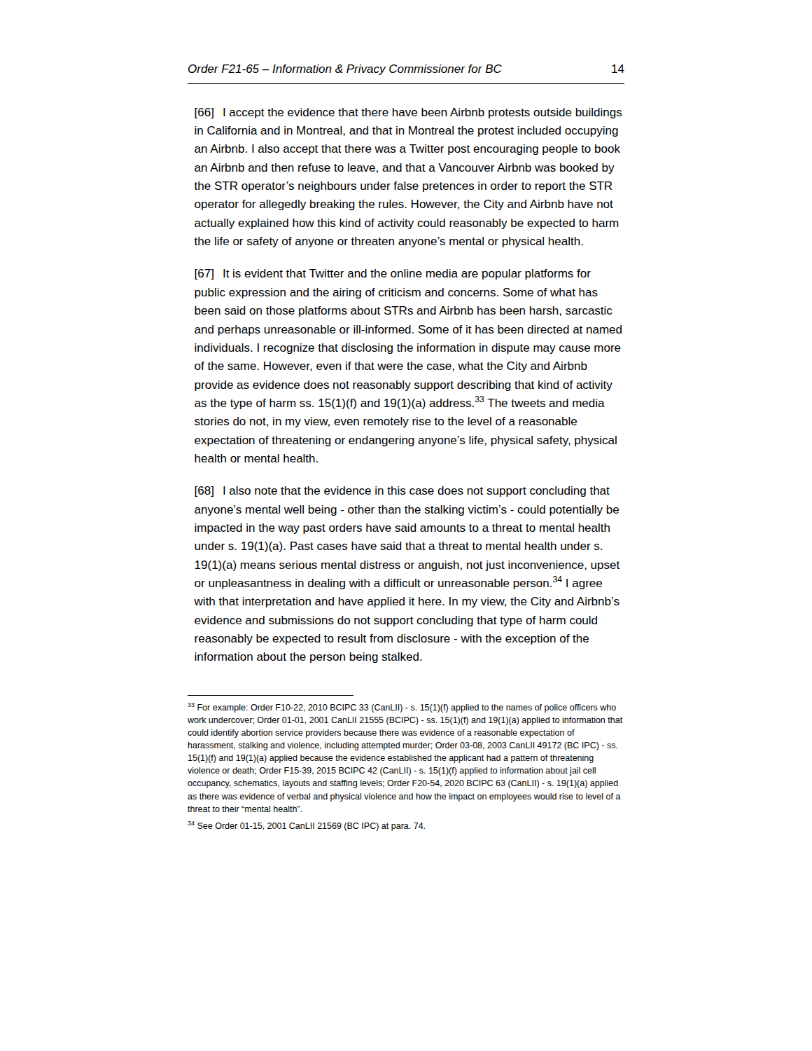Order F21-65 – Information & Privacy Commissioner for BC
14
[66] I accept the evidence that there have been Airbnb protests outside buildings in California and in Montreal, and that in Montreal the protest included occupying an Airbnb. I also accept that there was a Twitter post encouraging people to book an Airbnb and then refuse to leave, and that a Vancouver Airbnb was booked by the STR operator’s neighbours under false pretences in order to report the STR operator for allegedly breaking the rules. However, the City and Airbnb have not actually explained how this kind of activity could reasonably be expected to harm the life or safety of anyone or threaten anyone’s mental or physical health.
[67] It is evident that Twitter and the online media are popular platforms for public expression and the airing of criticism and concerns. Some of what has been said on those platforms about STRs and Airbnb has been harsh, sarcastic and perhaps unreasonable or ill-informed. Some of it has been directed at named individuals. I recognize that disclosing the information in dispute may cause more of the same. However, even if that were the case, what the City and Airbnb provide as evidence does not reasonably support describing that kind of activity as the type of harm ss. 15(1)(f) and 19(1)(a) address.33 The tweets and media stories do not, in my view, even remotely rise to the level of a reasonable expectation of threatening or endangering anyone’s life, physical safety, physical health or mental health.
[68] I also note that the evidence in this case does not support concluding that anyone’s mental well being - other than the stalking victim’s - could potentially be impacted in the way past orders have said amounts to a threat to mental health under s. 19(1)(a). Past cases have said that a threat to mental health under s. 19(1)(a) means serious mental distress or anguish, not just inconvenience, upset or unpleasantness in dealing with a difficult or unreasonable person.34 I agree with that interpretation and have applied it here. In my view, the City and Airbnb’s evidence and submissions do not support concluding that type of harm could reasonably be expected to result from disclosure - with the exception of the information about the person being stalked.
33 For example: Order F10-22, 2010 BCIPC 33 (CanLII) - s. 15(1)(f) applied to the names of police officers who work undercover; Order 01-01, 2001 CanLII 21555 (BCIPC) - ss. 15(1)(f) and 19(1)(a) applied to information that could identify abortion service providers because there was evidence of a reasonable expectation of harassment, stalking and violence, including attempted murder; Order 03-08, 2003 CanLII 49172 (BC IPC) - ss. 15(1)(f) and 19(1)(a) applied because the evidence established the applicant had a pattern of threatening violence or death; Order F15-39, 2015 BCIPC 42 (CanLII) - s. 15(1)(f) applied to information about jail cell occupancy, schematics, layouts and staffing levels; Order F20-54, 2020 BCIPC 63 (CanLII) - s. 19(1)(a) applied as there was evidence of verbal and physical violence and how the impact on employees would rise to level of a threat to their “mental health”.
34 See Order 01-15, 2001 CanLII 21569 (BC IPC) at para. 74.